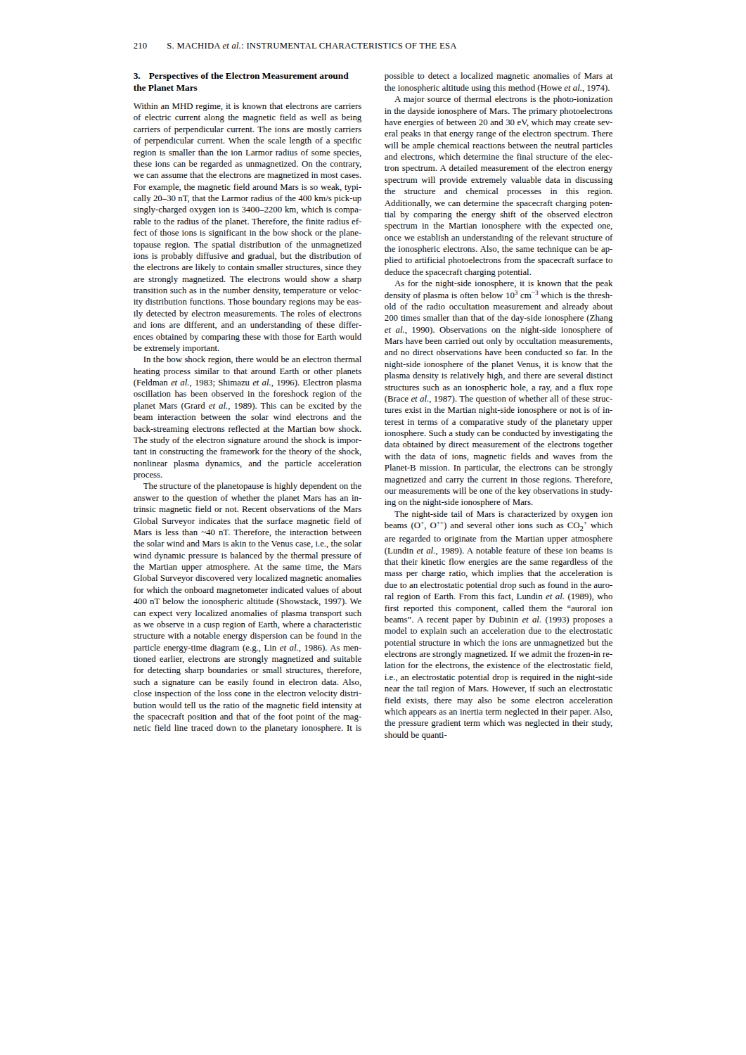210 S. MACHIDA et al.: INSTRUMENTAL CHARACTERISTICS OF THE ESA
3. Perspectives of the Electron Measurement around the Planet Mars
Within an MHD regime, it is known that electrons are carriers of electric current along the magnetic field as well as being carriers of perpendicular current. The ions are mostly carriers of perpendicular current. When the scale length of a specific region is smaller than the ion Larmor radius of some species, these ions can be regarded as unmagnetized. On the contrary, we can assume that the electrons are magnetized in most cases. For example, the magnetic field around Mars is so weak, typically 20–30 nT, that the Larmor radius of the 400 km/s pick-up singly-charged oxygen ion is 3400–2200 km, which is comparable to the radius of the planet. Therefore, the finite radius effect of those ions is significant in the bow shock or the planetopause region. The spatial distribution of the unmagnetized ions is probably diffusive and gradual, but the distribution of the electrons are likely to contain smaller structures, since they are strongly magnetized. The electrons would show a sharp transition such as in the number density, temperature or velocity distribution functions. Those boundary regions may be easily detected by electron measurements. The roles of electrons and ions are different, and an understanding of these differences obtained by comparing these with those for Earth would be extremely important.
In the bow shock region, there would be an electron thermal heating process similar to that around Earth or other planets (Feldman et al., 1983; Shimazu et al., 1996). Electron plasma oscillation has been observed in the foreshock region of the planet Mars (Grard et al., 1989). This can be excited by the beam interaction between the solar wind electrons and the back-streaming electrons reflected at the Martian bow shock. The study of the electron signature around the shock is important in constructing the framework for the theory of the shock, nonlinear plasma dynamics, and the particle acceleration process.
The structure of the planetopause is highly dependent on the answer to the question of whether the planet Mars has an intrinsic magnetic field or not. Recent observations of the Mars Global Surveyor indicates that the surface magnetic field of Mars is less than ~40 nT. Therefore, the interaction between the solar wind and Mars is akin to the Venus case, i.e., the solar wind dynamic pressure is balanced by the thermal pressure of the Martian upper atmosphere. At the same time, the Mars Global Surveyor discovered very localized magnetic anomalies for which the onboard magnetometer indicated values of about 400 nT below the ionospheric altitude (Showstack, 1997). We can expect very localized anomalies of plasma transport such as we observe in a cusp region of Earth, where a characteristic structure with a notable energy dispersion can be found in the particle energy-time diagram (e.g., Lin et al., 1986). As mentioned earlier, electrons are strongly magnetized and suitable for detecting sharp boundaries or small structures, therefore, such a signature can be easily found in electron data. Also, close inspection of the loss cone in the electron velocity distribution would tell us the ratio of the magnetic field intensity at the spacecraft position and that of the foot point of the magnetic field line traced down to the planetary ionosphere. It is possible to detect a localized magnetic anomalies of Mars at the ionospheric altitude using this method (Howe et al., 1974).
A major source of thermal electrons is the photo-ionization in the dayside ionosphere of Mars. The primary photoelectrons have energies of between 20 and 30 eV, which may create several peaks in that energy range of the electron spectrum. There will be ample chemical reactions between the neutral particles and electrons, which determine the final structure of the electron spectrum. A detailed measurement of the electron energy spectrum will provide extremely valuable data in discussing the structure and chemical processes in this region. Additionally, we can determine the spacecraft charging potential by comparing the energy shift of the observed electron spectrum in the Martian ionosphere with the expected one, once we establish an understanding of the relevant structure of the ionospheric electrons. Also, the same technique can be applied to artificial photoelectrons from the spacecraft surface to deduce the spacecraft charging potential.
As for the night-side ionosphere, it is known that the peak density of plasma is often below 103 cm−3 which is the threshold of the radio occultation measurement and already about 200 times smaller than that of the day-side ionosphere (Zhang et al., 1990). Observations on the night-side ionosphere of Mars have been carried out only by occultation measurements, and no direct observations have been conducted so far. In the night-side ionosphere of the planet Venus, it is know that the plasma density is relatively high, and there are several distinct structures such as an ionospheric hole, a ray, and a flux rope (Brace et al., 1987). The question of whether all of these structures exist in the Martian night-side ionosphere or not is of interest in terms of a comparative study of the planetary upper ionosphere. Such a study can be conducted by investigating the data obtained by direct measurement of the electrons together with the data of ions, magnetic fields and waves from the Planet-B mission. In particular, the electrons can be strongly magnetized and carry the current in those regions. Therefore, our measurements will be one of the key observations in studying on the night-side ionosphere of Mars.
The night-side tail of Mars is characterized by oxygen ion beams (O+, O++) and several other ions such as CO2+ which are regarded to originate from the Martian upper atmosphere (Lundin et al., 1989). A notable feature of these ion beams is that their kinetic flow energies are the same regardless of the mass per charge ratio, which implies that the acceleration is due to an electrostatic potential drop such as found in the auroral region of Earth. From this fact, Lundin et al. (1989), who first reported this component, called them the “auroral ion beams”. A recent paper by Dubinin et al. (1993) proposes a model to explain such an acceleration due to the electrostatic potential structure in which the ions are unmagnetized but the electrons are strongly magnetized. If we admit the frozen-in relation for the electrons, the existence of the electrostatic field, i.e., an electrostatic potential drop is required in the night-side near the tail region of Mars. However, if such an electrostatic field exists, there may also be some electron acceleration which appears as an inertia term neglected in their paper. Also, the pressure gradient term which was neglected in their study, should be quanti-